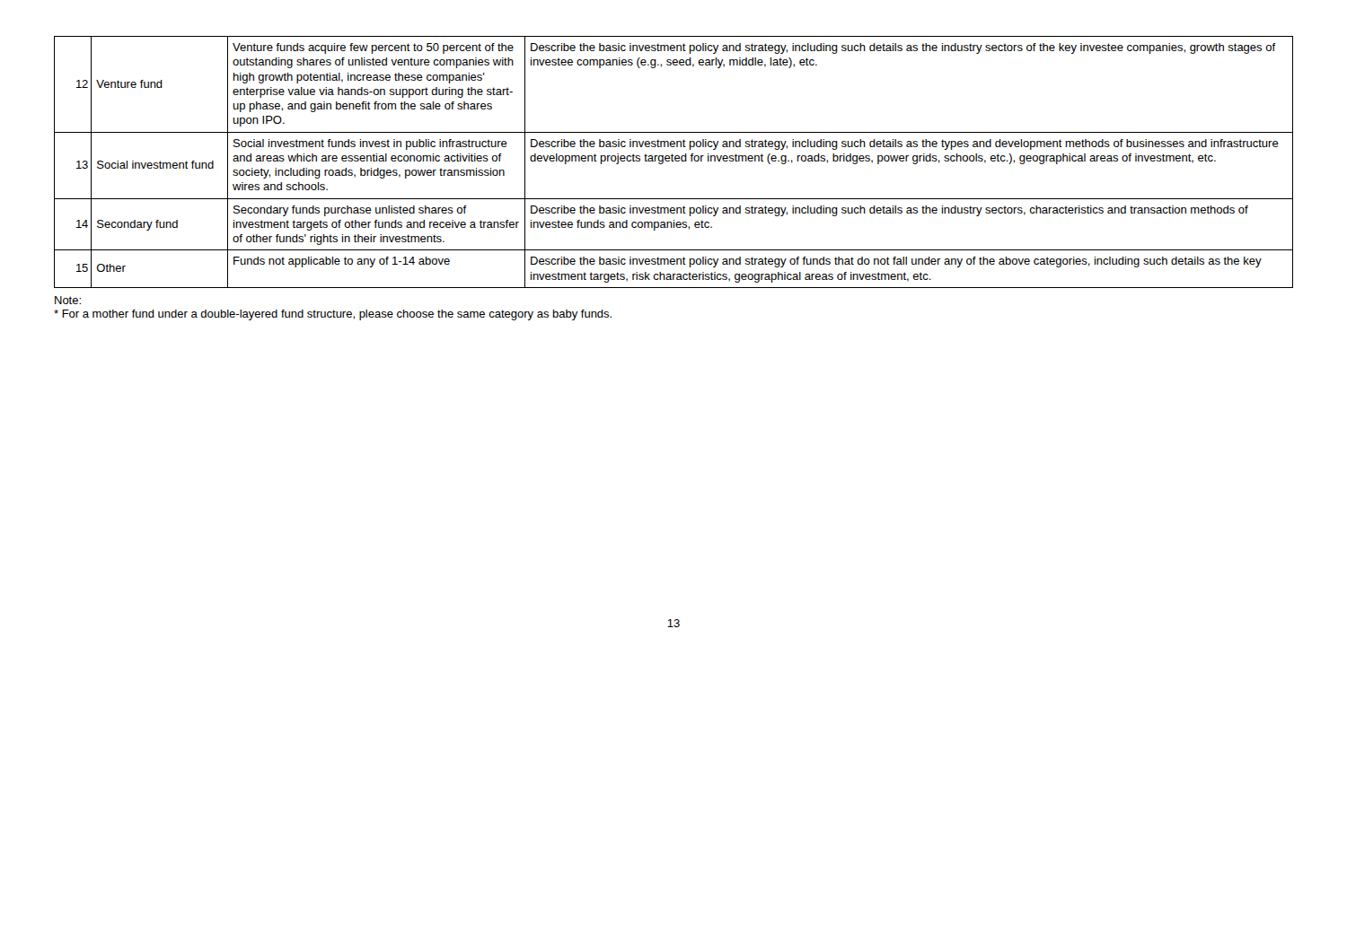| 12 | Venture fund | Venture funds acquire few percent to 50 percent of the outstanding shares of unlisted venture companies with high growth potential, increase these companies' enterprise value via hands-on support during the start-up phase, and gain benefit from the sale of shares upon IPO. | Describe the basic investment policy and strategy, including such details as the industry sectors of the key investee companies, growth stages of investee companies (e.g., seed, early, middle, late), etc. |
| 13 | Social investment fund | Social investment funds invest in public infrastructure and areas which are essential economic activities of society, including roads, bridges, power transmission wires and schools. | Describe the basic investment policy and strategy, including such details as the types and development methods of businesses and infrastructure development projects targeted for investment (e.g., roads, bridges, power grids, schools, etc.), geographical areas of investment, etc. |
| 14 | Secondary fund | Secondary funds purchase unlisted shares of investment targets of other funds and receive a transfer of other funds' rights in their investments. | Describe the basic investment policy and strategy, including such details as the industry sectors, characteristics and transaction methods of investee funds and companies, etc. |
| 15 | Other | Funds not applicable to any of 1-14 above | Describe the basic investment policy and strategy of funds that do not fall under any of the above categories, including such details as the key investment targets, risk characteristics, geographical areas of investment, etc. |
Note:
* For a mother fund under a double-layered fund structure, please choose the same category as baby funds.
13